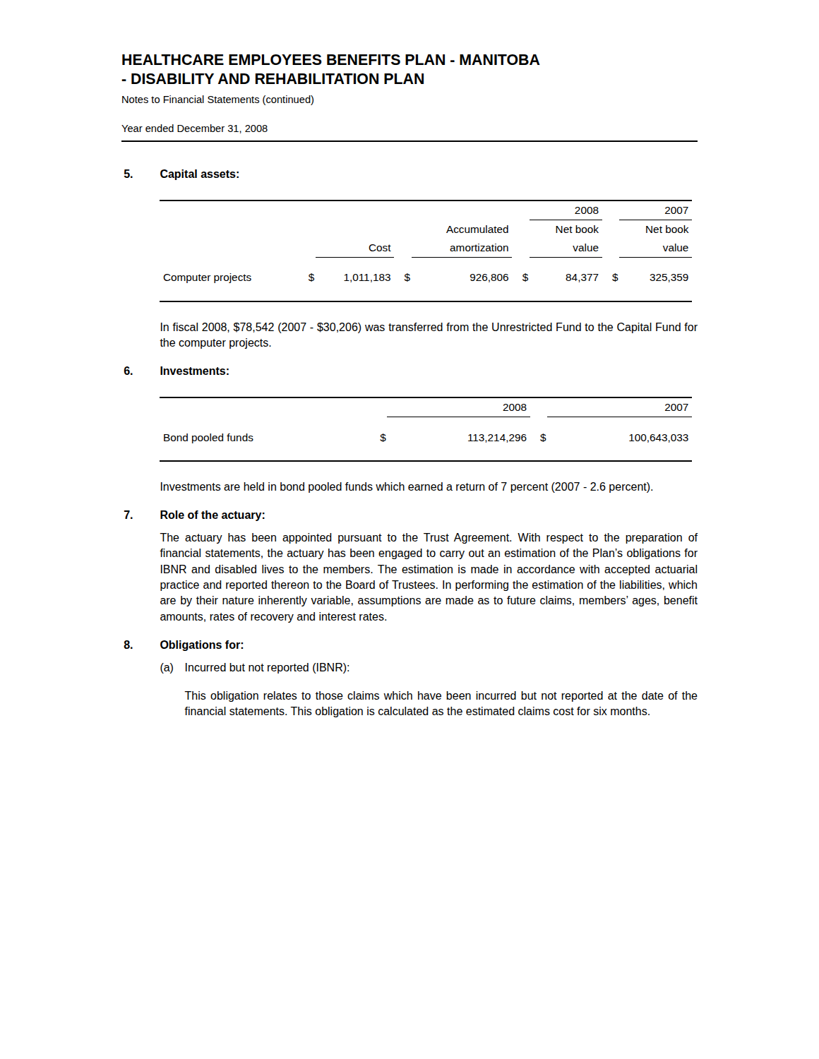HEALTHCARE EMPLOYEES BENEFITS PLAN - MANITOBA
- DISABILITY AND REHABILITATION PLAN
Notes to Financial Statements (continued)
Year ended December 31, 2008
5.
Capital assets:
| | | | | | | 2008 | | 2007 |
| | | | | Accumulated | | Net book | | Net book |
| | | Cost | | amortization | | value | | value |
| Computer projects | $ | 1,011,183 | $ | 926,806 | $ | 84,377 | $ | 325,359 |
In fiscal 2008, $78,542 (2007 - $30,206) was transferred from the Unrestricted Fund to the Capital Fund for the computer projects.
6.
Investments:
| | | 2008 | | 2007 |
| Bond pooled funds | $ | 113,214,296 | $ | 100,643,033 |
Investments are held in bond pooled funds which earned a return of 7 percent (2007 - 2.6 percent).
7.
Role of the actuary:
The actuary has been appointed pursuant to the Trust Agreement. With respect to the preparation of financial statements, the actuary has been engaged to carry out an estimation of the Plan’s obligations for IBNR and disabled lives to the members. The estimation is made in accordance with accepted actuarial practice and reported thereon to the Board of Trustees. In performing the estimation of the liabilities, which are by their nature inherently variable, assumptions are made as to future claims, members’ ages, benefit amounts, rates of recovery and interest rates.
8.
Obligations for:
(a)
Incurred but not reported (IBNR):
This obligation relates to those claims which have been incurred but not reported at the date of the financial statements. This obligation is calculated as the estimated claims cost for six months.